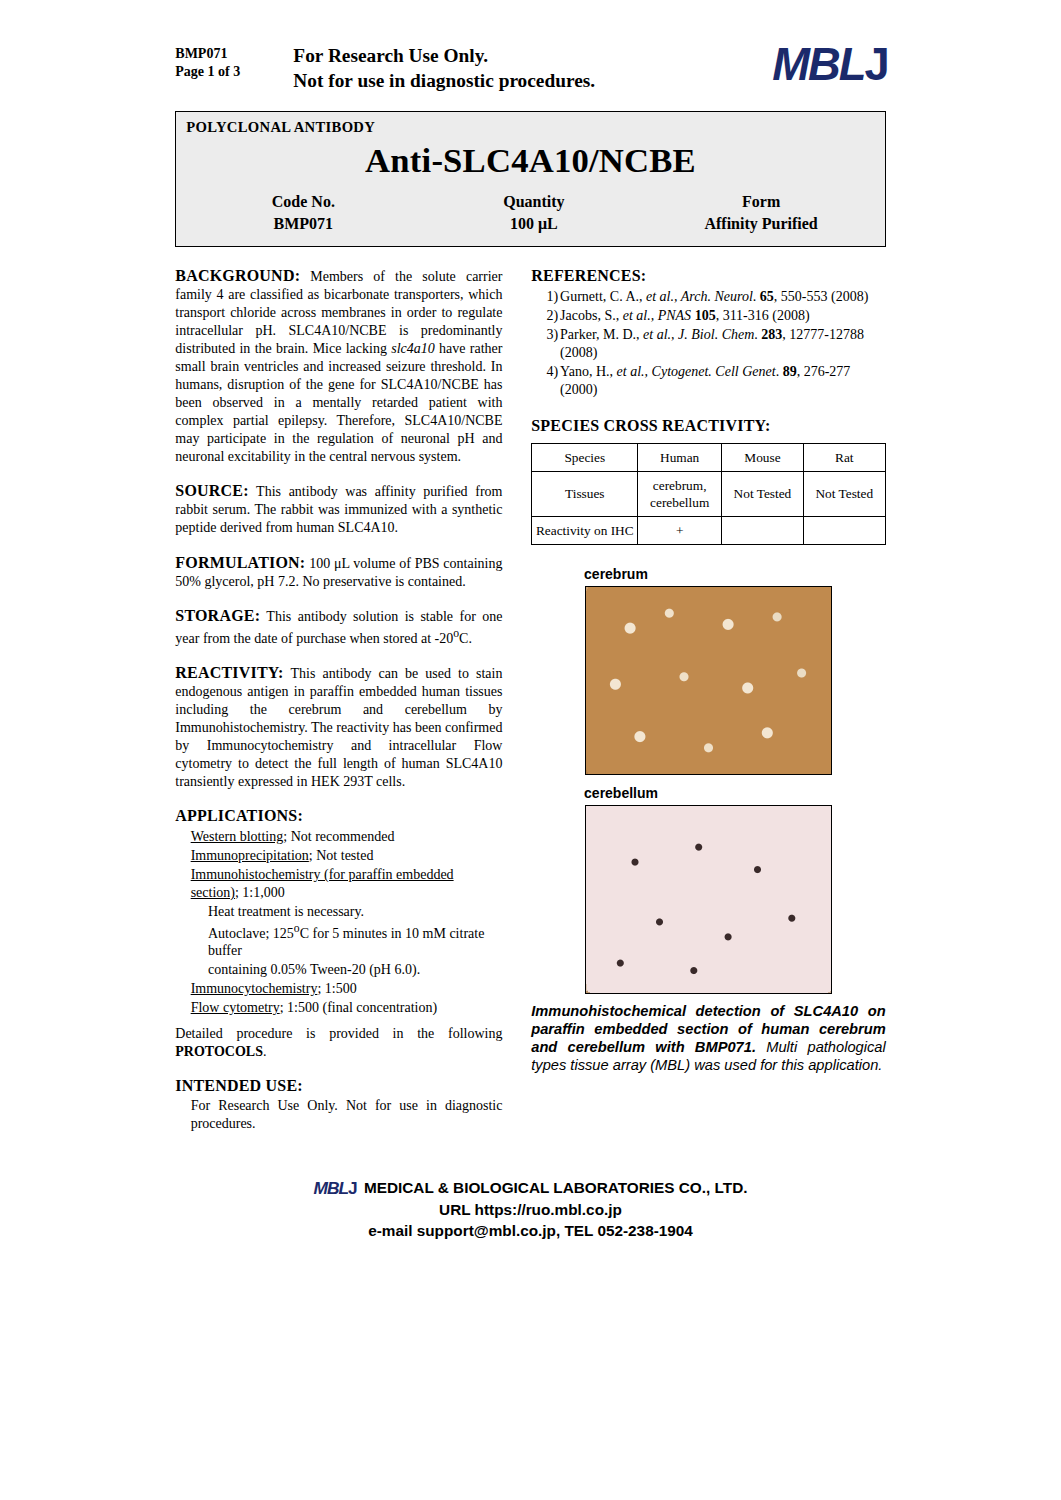BMP071
Page 1 of 3
For Research Use Only.
Not for use in diagnostic procedures.
MBLJ
POLYCLONAL ANTIBODY
Anti-SLC4A10/NCBE
| Code No. | Quantity | Form |
| --- | --- | --- |
| BMP071 | 100 μL | Affinity Purified |
BACKGROUND: Members of the solute carrier family 4 are classified as bicarbonate transporters, which transport chloride across membranes in order to regulate intracellular pH. SLC4A10/NCBE is predominantly distributed in the brain. Mice lacking slc4a10 have rather small brain ventricles and increased seizure threshold. In humans, disruption of the gene for SLC4A10/NCBE has been observed in a mentally retarded patient with complex partial epilepsy. Therefore, SLC4A10/NCBE may participate in the regulation of neuronal pH and neuronal excitability in the central nervous system.
SOURCE: This antibody was affinity purified from rabbit serum. The rabbit was immunized with a synthetic peptide derived from human SLC4A10.
FORMULATION: 100 μL volume of PBS containing 50% glycerol, pH 7.2. No preservative is contained.
STORAGE: This antibody solution is stable for one year from the date of purchase when stored at -20oC.
REACTIVITY: This antibody can be used to stain endogenous antigen in paraffin embedded human tissues including the cerebrum and cerebellum by Immunohistochemistry. The reactivity has been confirmed by Immunocytochemistry and intracellular Flow cytometry to detect the full length of human SLC4A10 transiently expressed in HEK 293T cells.
APPLICATIONS:
Western blotting; Not recommended
Immunoprecipitation; Not tested
Immunohistochemistry (for paraffin embedded section); 1:1,000
Heat treatment is necessary.
Autoclave; 125oC for 5 minutes in 10 mM citrate buffer
containing 0.05% Tween-20 (pH 6.0).
Immunocytochemistry; 1:500
Flow cytometry; 1:500 (final concentration)
Detailed procedure is provided in the following PROTOCOLS.
INTENDED USE:
For Research Use Only. Not for use in diagnostic procedures.
REFERENCES:
1) Gurnett, C. A., et al., Arch. Neurol. 65, 550-553 (2008)
2) Jacobs, S., et al., PNAS 105, 311-316 (2008)
3) Parker, M. D., et al., J. Biol. Chem. 283, 12777-12788 (2008)
4) Yano, H., et al., Cytogenet. Cell Genet. 89, 276-277 (2000)
SPECIES CROSS REACTIVITY:
| Species | Human | Mouse | Rat |
| Tissues | cerebrum, cerebellum | Not Tested | Not Tested |
| Reactivity on IHC | + | | |
cerebrum
cerebellum
Immunohistochemical detection of SLC4A10 on paraffin embedded section of human cerebrum and cerebellum with BMP071. Multi pathological types tissue array (MBL) was used for this application.
MBLJ MEDICAL & BIOLOGICAL LABORATORIES CO., LTD.
URL https://ruo.mbl.co.jp
e-mail support@mbl.co.jp, TEL 052-238-1904